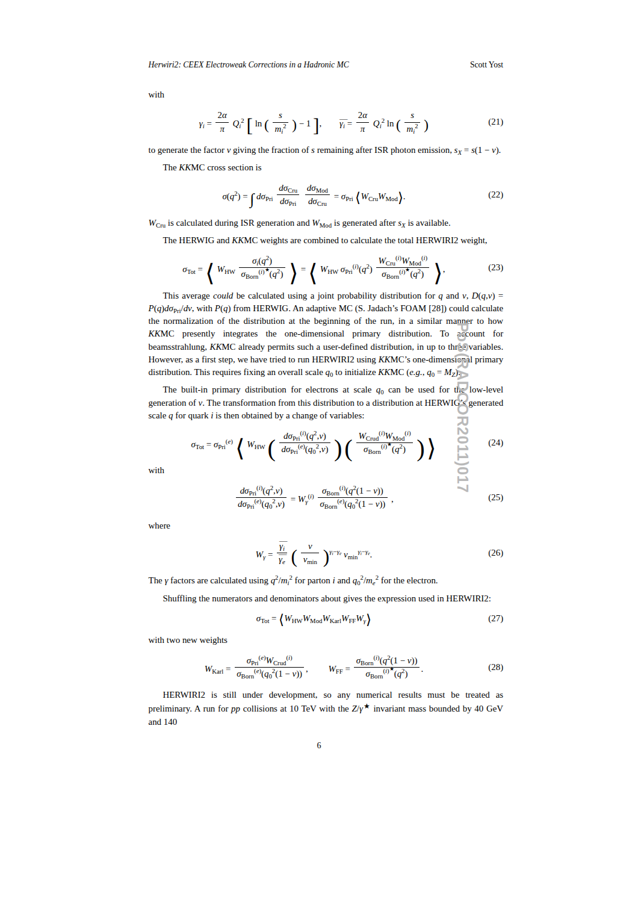Herwiri2: CEEX Electroweak Corrections in a Hadronic MC Scott Yost
PoS(RADCOR2011)017
with
γi = 2α π Qi2 [ ln ( smi2 ) − 1 ], — γ i = 2α π Qi2 ln ( smi2 )
(21)
to generate the factor v giving the fraction of s remaining after ISR photon emission, sX = s(1 − v).
The KKMC cross section is
σ(q2) = ∫ dσPri dσCru dσPri dσMod dσCru = σPri ⟨WCruWMod⟩.
(22)
WCru is calculated during ISR generation and WMod is generated after sX is available.
The HERWIG and KKMC weights are combined to calculate the total HERWIRI2 weight,
σTot = ⟨ WHW σi(q2) σBorn(i)★(q2) ⟩ = ⟨ WHW σPri(i)(q2) WCru(i)WMod(i) σBorn(i)★(q2) ⟩,
(23)
This average could be calculated using a joint probability distribution for q and v, D(q,v) = P(q)dσPri/dv, with P(q) from HERWIG. An adaptive MC (S. Jadach’s FOAM [28]) could calculate the normalization of the distribution at the beginning of the run, in a similar manner to how KKMC presently integrates the one-dimensional primary distribution. To account for beamsstrahlung, KKMC already permits such a user-defined distribution, in up to three variables. However, as a first step, we have tried to run HERWIRI2 using KKMC’s one-dimensional primary distribution. This requires fixing an overall scale q0 to initialize KKMC (e.g., q0 = MZ).
The built-in primary distribution for electrons at scale q0 can be used for the low-level generation of v. The transformation from this distribution to a distribution at HERWIG’s generated scale q for quark i is then obtained by a change of variables:
σTot = σPri(e) ⟨ WHW ( dσPri(i)(q2,v) dσPri(e)(q02,v) ) ( WCrud(i)WMod(i) σBorn(i)★(q2) ) ⟩
(24)
with
dσPri(i)(q2,v) dσPri(e)(q02,v) = Wγ(i) σBorn(i)(q2(1 − v)) σBorn(e)(q02(1 − v)) ,
(25)
where
Wγ = —γi—γe ( vvmin )γi−γe vminγi−γe.
(26)
The γ factors are calculated using q2/mi2 for parton i and q02/me2 for the electron.
Shuffling the numerators and denominators about gives the expression used in HERWIRI2:
σTot = ⟨WHWWModWKarlWFFWγ⟩
(27)
with two new weights
WKarl = σPri(e)WCrud(i) σBorn(e)(q02(1 − v)), WFF = σBorn(i)(q2(1 − v)) σBorn(i)★(q2).
(28)
HERWIRI2 is still under development, so any numerical results must be treated as preliminary. A run for pp collisions at 10 TeV with the Z/γ★ invariant mass bounded by 40 GeV and 140
6